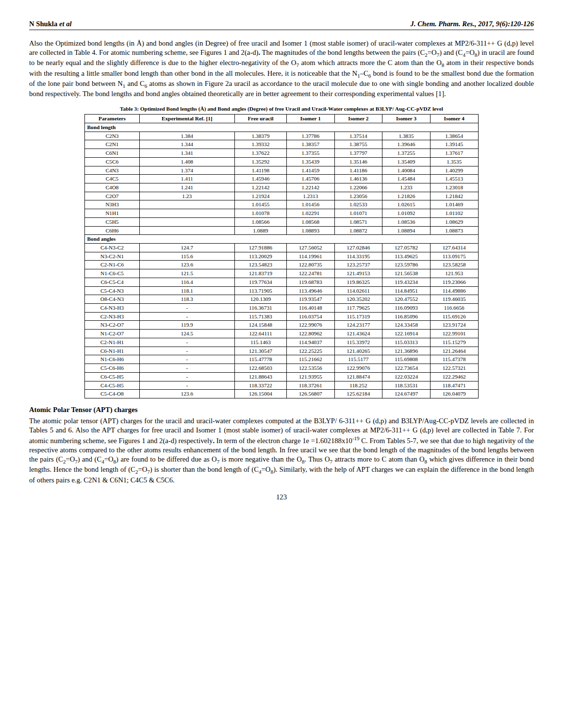N Shukla et al
J. Chem. Pharm. Res., 2017, 9(6):120-126
Also the Optimized bond lengths (in Å) and bond angles (in Degree) of free uracil and Isomer 1 (most stable isomer) of uracil-water complexes at MP2/6-311++ G (d,p) level are collected in Table 4. For atomic numbering scheme, see Figures 1 and 2(a-d). The magnitudes of the bond lengths between the pairs (C2=O7) and (C4=O8) in uracil are found to be nearly equal and the slightly difference is due to the higher electro-negativity of the O7 atom which attracts more the C atom than the O8 atom in their respective bonds with the resulting a little smaller bond length than other bond in the all molecules. Here, it is noticeable that the N1–C6 bond is found to be the smallest bond due the formation of the lone pair bond between N1 and C6 atoms as shown in Figure 2a uracil as accordance to the uracil molecule due to one with single bonding and another localized double bond respectively. The bond lengths and bond angles obtained theoretically are in better agreement to their corresponding experimental values [1].
Table 3: Optimized Bond lengths (Å) and Bond angles (Degree) of free Uracil and Uracil-Water complexes at B3LYP/ Aug-CC-pVDZ level
| Parameters | Experimental Ref. [1] | Free uracil | Isomer 1 | Isomer 2 | Isomer 3 | Isomer 4 |
| --- | --- | --- | --- | --- | --- | --- |
| Bond length |
| C2N3 | 1.384 | 1.38379 | 1.37786 | 1.37514 | 1.3835 | 1.38654 |
| C2N1 | 1.344 | 1.39332 | 1.38357 | 1.38755 | 1.39646 | 1.39145 |
| C6N1 | 1.341 | 1.37622 | 1.37355 | 1.37797 | 1.37255 | 1.37617 |
| C5C6 | 1.408 | 1.35292 | 1.35439 | 1.35146 | 1.35409 | 1.3535 |
| C4N3 | 1.374 | 1.41198 | 1.41459 | 1.41186 | 1.40084 | 1.40299 |
| C4C5 | 1.411 | 1.45946 | 1.45706 | 1.46136 | 1.45484 | 1.45513 |
| C4O8 | 1.241 | 1.22142 | 1.22142 | 1.22066 | 1.233 | 1.23018 |
| C2O7 | 1.23 | 1.21924 | 1.2313 | 1.23056 | 1.21826 | 1.21842 |
| N3H3 | | 1.01455 | 1.01456 | 1.02533 | 1.02615 | 1.01469 |
| N1H1 | | 1.01078 | 1.02291 | 1.01071 | 1.01092 | 1.01102 |
| C5H5 | | 1.08566 | 1.08568 | 1.08571 | 1.08536 | 1.08629 |
| C6H6 | | 1.0889 | 1.08893 | 1.08872 | 1.08894 | 1.08873 |
| Bond angles |
| C4-N3-C2 | 124.7 | 127.91886 | 127.56052 | 127.02846 | 127.05782 | 127.64314 |
| N3-C2-N1 | 115.6 | 113.20029 | 114.19961 | 114.33195 | 113.49625 | 113.09175 |
| C2-N1-C6 | 123.6 | 123.54823 | 122.80735 | 123.25737 | 123.59786 | 123.58258 |
| N1-C6-C5 | 121.5 | 121.83719 | 122.24781 | 121.49153 | 121.56538 | 121.953 |
| C6-C5-C4 | 116.4 | 119.77634 | 119.68783 | 119.86325 | 119.43234 | 119.23066 |
| C5-C4-N3 | 118.1 | 113.71905 | 113.49646 | 114.02611 | 114.84951 | 114.49886 |
| O8-C4-N3 | 118.3 | 120.1309 | 119.93547 | 120.35202 | 120.47552 | 119.46035 |
| C4-N3-H3 | - | 116.36731 | 116.40148 | 117.79625 | 116.09093 | 116.6656 |
| C2-N3-H3 | - | 115.71383 | 116.03754 | 115.17319 | 116.85096 | 115.69126 |
| N3-C2-O7 | 119.9 | 124.15848 | 122.99076 | 124.23177 | 124.33458 | 123.91724 |
| N1-C2-O7 | 124.5 | 122.64111 | 122.80962 | 121.43624 | 122.16914 | 122.99101 |
| C2-N1-H1 | - | 115.1463 | 114.94037 | 115.33972 | 115.03313 | 115.15279 |
| C6-N1-H1 | - | 121.30547 | 122.25225 | 121.40265 | 121.36896 | 121.26464 |
| N1-C6-H6 | - | 115.47778 | 115.21662 | 115.5177 | 115.69808 | 115.47378 |
| C5-C6-H6 | - | 122.68503 | 122.53556 | 122.99076 | 122.73654 | 122.57321 |
| C6-C5-H5 | - | 121.88643 | 121.93955 | 121.88474 | 122.03224 | 122.29462 |
| C4-C5-H5 | - | 118.33722 | 118.37261 | 118.252 | 118.53531 | 118.47471 |
| C5-C4-O8 | 123.6 | 126.15004 | 126.56807 | 125.62184 | 124.67497 | 126.04079 |
Atomic Polar Tensor (APT) charges
The atomic polar tensor (APT) charges for the uracil and uracil-water complexes computed at the B3LYP/ 6-311++ G (d,p) and B3LYP/Aug-CC-pVDZ levels are collected in Tables 5 and 6. Also the APT charges for free uracil and Isomer 1 (most stable isomer) of uracil-water complexes at MP2/6-311++ G (d,p) level are collected in Table 7. For atomic numbering scheme, see Figures 1 and 2(a-d) respectively. In term of the electron charge 1e =1.602188x10-19 C. From Tables 5-7, we see that due to high negativity of the respective atoms compared to the other atoms results enhancement of the bond length. In free uracil we see that the bond length of the magnitudes of the bond lengths between the pairs (C2=O7) and (C4=O8) are found to be differed due as O7 is more negative than the O8. Thus O7 attracts more to C atom than O8 which gives difference in their bond lengths. Hence the bond length of (C2=O7) is shorter than the bond length of (C4=O8). Similarly, with the help of APT charges we can explain the difference in the bond length of others pairs e.g. C2N1 & C6N1; C4C5 & C5C6.
123